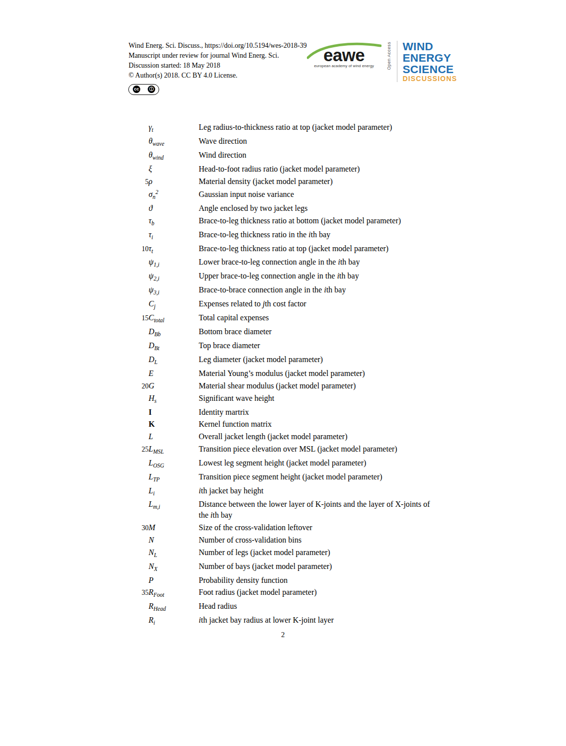Wind Energ. Sci. Discuss., https://doi.org/10.5194/wes-2018-39
Manuscript under review for journal Wind Energ. Sci.
Discussion started: 18 May 2018
© Author(s) 2018. CC BY 4.0 License.
cc ⓘ
eawe
european academy of wind energy
Open Access
WIND
ENERGY
SCIENCE
DISCUSSIONS
| | γ t | Leg radius-to-thickness ratio at top (jacket model parameter) |
| | θ wave | Wave direction |
| | θ wind | Wind direction |
| | ξ | Head-to-foot radius ratio (jacket model parameter) |
| 5 | ρ | Material density (jacket model parameter) |
| | σ n 2 | Gaussian input noise variance |
| | ϑ | Angle enclosed by two jacket legs |
| | τ b | Brace-to-leg thickness ratio at bottom (jacket model parameter) |
| | τ i | Brace-to-leg thickness ratio in the i th bay |
| 10 | τ t | Brace-to-leg thickness ratio at top (jacket model parameter) |
| | ψ 1,i | Lower brace-to-leg connection angle in the i th bay |
| | ψ 2,i | Upper brace-to-leg connection angle in the i th bay |
| | ψ 3,i | Brace-to-brace connection angle in the i th bay |
| | C j | Expenses related to j th cost factor |
| 15 | C total | Total capital expenses |
| | D Bb | Bottom brace diameter |
| | D Bt | Top brace diameter |
| | D L | Leg diameter (jacket model parameter) |
| | E | Material Young’s modulus (jacket model parameter) |
| 20 | G | Material shear modulus (jacket model parameter) |
| | H s | Significant wave height |
| | I | Identity martrix |
| | K | Kernel function matrix |
| | L | Overall jacket length (jacket model parameter) |
| 25 | L MSL | Transition piece elevation over MSL (jacket model parameter) |
| | L OSG | Lowest leg segment height (jacket model parameter) |
| | L TP | Transition piece segment height (jacket model parameter) |
| | L i | i th jacket bay height |
| | L m,i | Distance between the lower layer of K-joints and the layer of X-joints of the i th bay |
| 30 | M | Size of the cross-validation leftover |
| | N | Number of cross-validation bins |
| | N L | Number of legs (jacket model parameter) |
| | N X | Number of bays (jacket model parameter) |
| | P | Probability density function |
| 35 | R Foot | Foot radius (jacket model parameter) |
| | R Head | Head radius |
| | R i | i th jacket bay radius at lower K-joint layer |
2